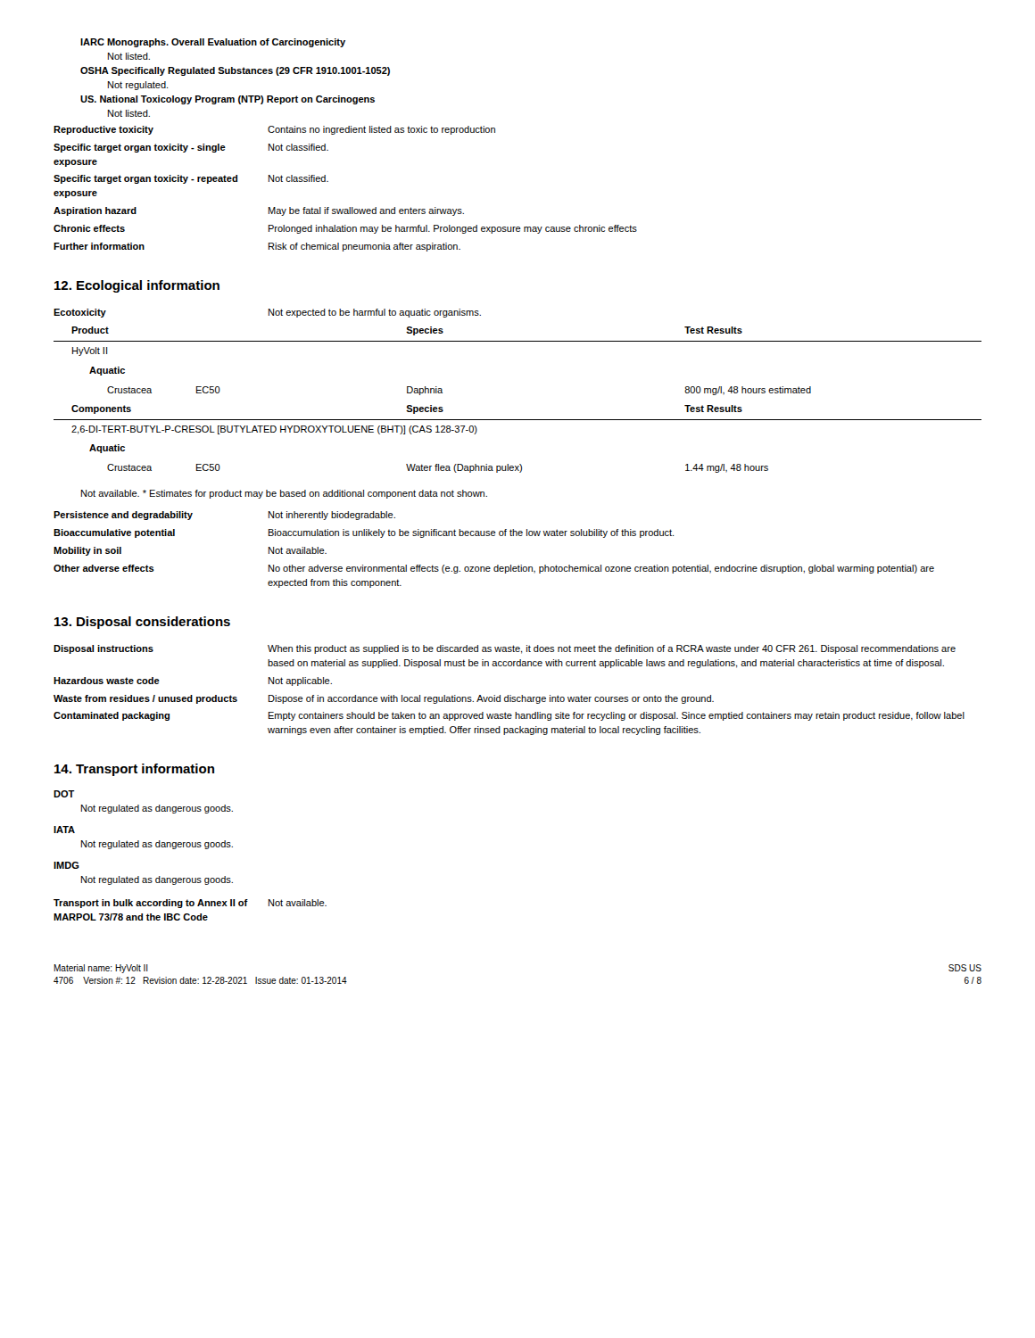IARC Monographs. Overall Evaluation of Carcinogenicity
Not listed.
OSHA Specifically Regulated Substances (29 CFR 1910.1001-1052)
Not regulated.
US. National Toxicology Program (NTP) Report on Carcinogens
Not listed.
| Reproductive toxicity | Contains no ingredient listed as toxic to reproduction |
| Specific target organ toxicity - single exposure | Not classified. |
| Specific target organ toxicity - repeated exposure | Not classified. |
| Aspiration hazard | May be fatal if swallowed and enters airways. |
| Chronic effects | Prolonged inhalation may be harmful. Prolonged exposure may cause chronic effects |
| Further information | Risk of chemical pneumonia after aspiration. |
12. Ecological information
| Ecotoxicity | Not expected to be harmful to aquatic organisms. |
| Product | Species | Test Results |
| --- | --- | --- |
| HyVolt II | | |
| Aquatic | | |
| Crustacea EC50 | Daphnia | 800 mg/l, 48 hours estimated |
| Components | Species | Test Results |
| --- | --- | --- |
| 2,6-DI-TERT-BUTYL-P-CRESOL [BUTYLATED HYDROXYTOLUENE (BHT)] (CAS 128-37-0) |
| Aquatic | | |
| Crustacea EC50 | Water flea (Daphnia pulex) | 1.44 mg/l, 48 hours |
Not available. * Estimates for product may be based on additional component data not shown.
| Persistence and degradability | Not inherently biodegradable. |
| Bioaccumulative potential | Bioaccumulation is unlikely to be significant because of the low water solubility of this product. |
| Mobility in soil | Not available. |
| Other adverse effects | No other adverse environmental effects (e.g. ozone depletion, photochemical ozone creation potential, endocrine disruption, global warming potential) are expected from this component. |
13. Disposal considerations
| Disposal instructions | When this product as supplied is to be discarded as waste, it does not meet the definition of a RCRA waste under 40 CFR 261. Disposal recommendations are based on material as supplied. Disposal must be in accordance with current applicable laws and regulations, and material characteristics at time of disposal. |
| Hazardous waste code | Not applicable. |
| Waste from residues / unused products | Dispose of in accordance with local regulations. Avoid discharge into water courses or onto the ground. |
| Contaminated packaging | Empty containers should be taken to an approved waste handling site for recycling or disposal. Since emptied containers may retain product residue, follow label warnings even after container is emptied. Offer rinsed packaging material to local recycling facilities. |
14. Transport information
DOT
Not regulated as dangerous goods.
IATA
Not regulated as dangerous goods.
IMDG
Not regulated as dangerous goods.
| Transport in bulk according to Annex II of MARPOL 73/78 and the IBC Code | Not available. |
Material name: HyVolt II
SDS US
4706 Version #: 12 Revision date: 12-28-2021 Issue date: 01-13-2014
6 / 8